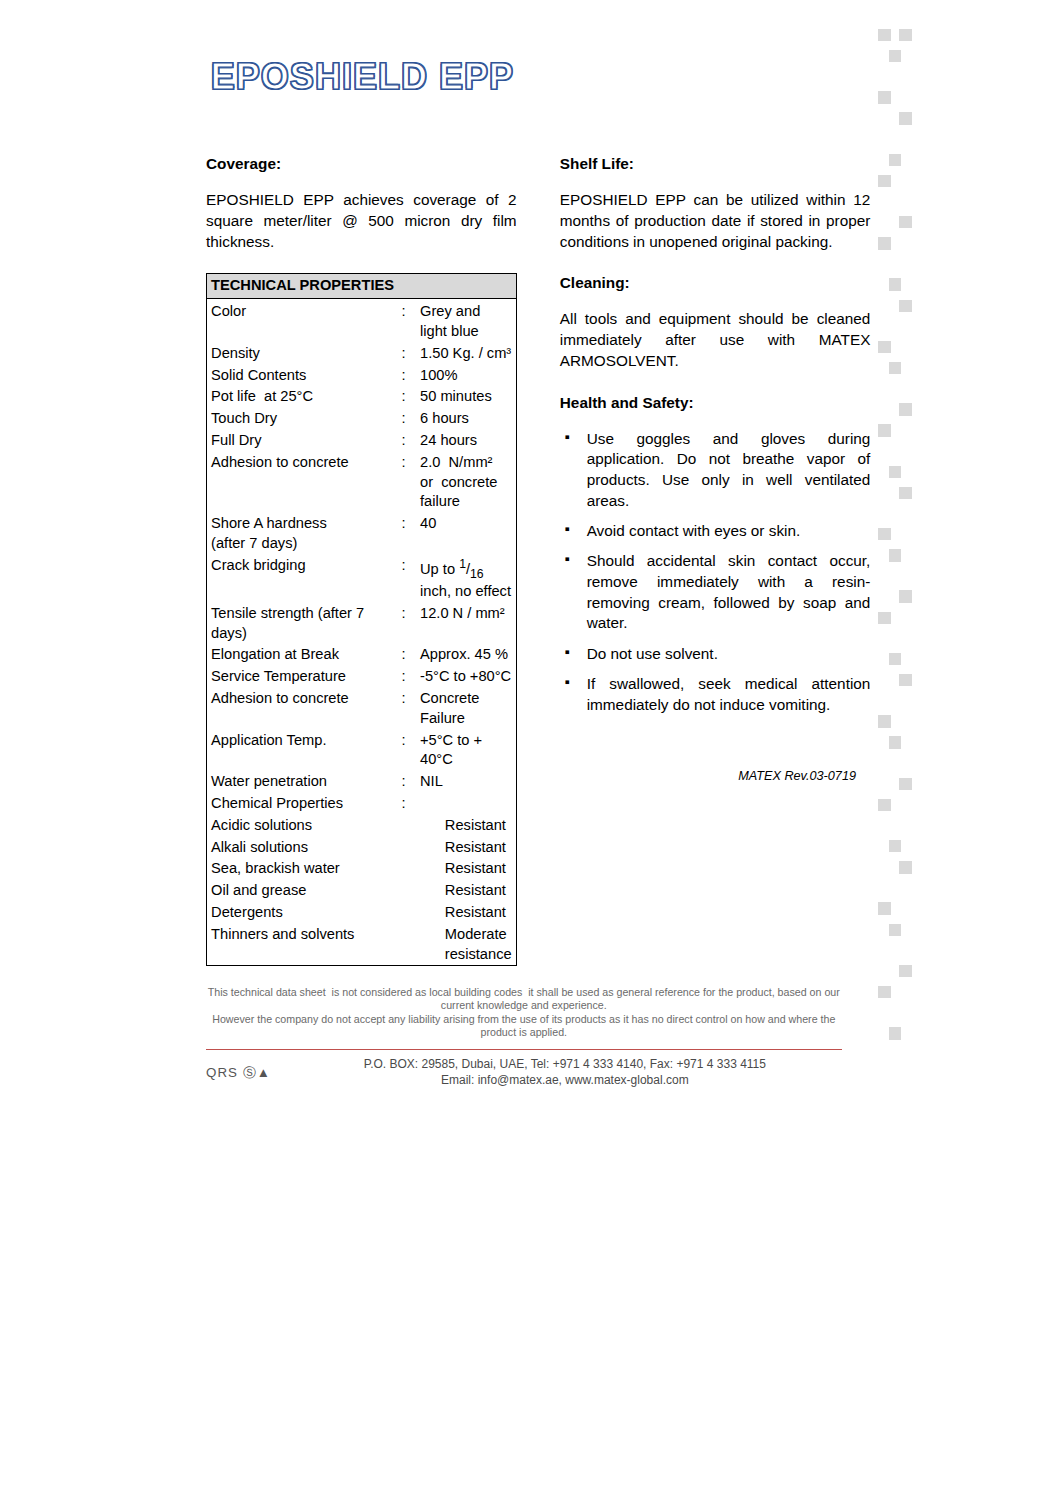EPOSHIELD EPP
Coverage:
EPOSHIELD EPP achieves coverage of 2 square meter/liter @ 500 micron dry film thickness.
| TECHNICAL PROPERTIES |
| --- |
| Color | : | Grey and light blue |
| Density | : | 1.50 Kg. / cm³ |
| Solid Contents | : | 100% |
| Pot life at 25°C | : | 50 minutes |
| Touch Dry | : | 6 hours |
| Full Dry | : | 24 hours |
| Adhesion to concrete | : | 2.0 N/mm² or concrete failure |
| Shore A hardness (after 7 days) | : | 40 |
| Crack bridging | : | Up to 1 / 16 inch, no effect |
| Tensile strength (after 7 days) | : | 12.0 N / mm² |
| Elongation at Break | : | Approx. 45 % |
| Service Temperature | : | -5°C to +80°C |
| Adhesion to concrete | : | Concrete Failure |
| Application Temp. | : | +5°C to + 40°C |
| Water penetration | : | NIL |
| Chemical Properties | : | |
| Acidic solutions | | Resistant |
| Alkali solutions | | Resistant |
| Sea, brackish water | | Resistant |
| Oil and grease | | Resistant |
| Detergents | | Resistant |
| Thinners and solvents | | Moderate resistance |
Shelf Life:
EPOSHIELD EPP can be utilized within 12 months of production date if stored in proper conditions in unopened original packing.
Cleaning:
All tools and equipment should be cleaned immediately after use with MATEX ARMOSOLVENT.
Health and Safety:
Use goggles and gloves during application. Do not breathe vapor of products. Use only in well ventilated areas.
Avoid contact with eyes or skin.
Should accidental skin contact occur, remove immediately with a resin-removing cream, followed by soap and water.
Do not use solvent.
If swallowed, seek medical attention immediately do not induce vomiting.
MATEX Rev.03-0719
This technical data sheet is not considered as local building codes it shall be used as general reference for the product, based on our current knowledge and experience.
However the company do not accept any liability arising from the use of its products as it has no direct control on how and where the product is applied.
QRS Ⓢ▲
P.O. BOX: 29585, Dubai, UAE, Tel: +971 4 333 4140, Fax: +971 4 333 4115
Email: info@matex.ae, www.matex-global.com